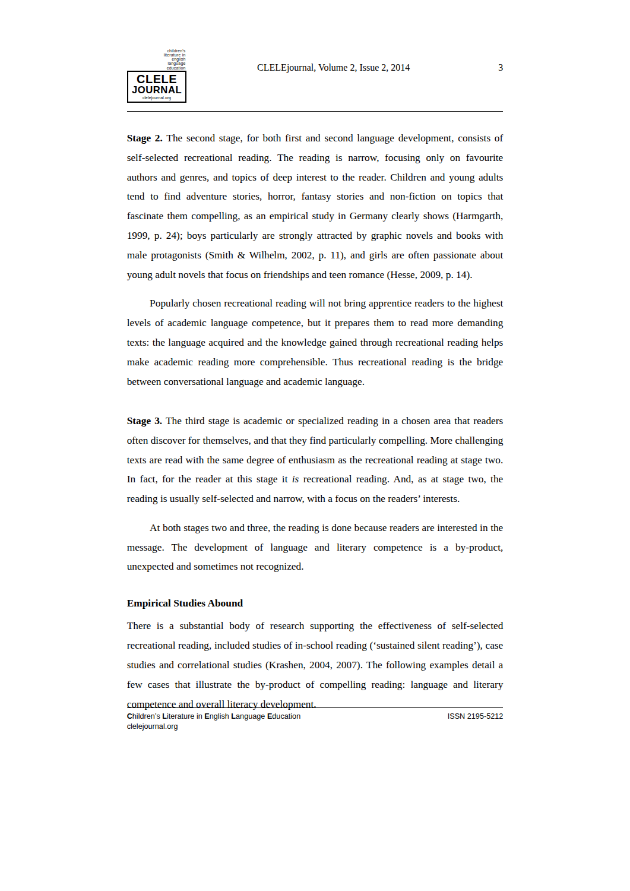children's
literature in
english
language
education
CLELE
JOURNAL
clelejournal.org
CLELEjournal, Volume 2, Issue 2, 2014
3
Stage 2. The second stage, for both first and second language development, consists of self-selected recreational reading. The reading is narrow, focusing only on favourite authors and genres, and topics of deep interest to the reader. Children and young adults tend to find adventure stories, horror, fantasy stories and non-fiction on topics that fascinate them compelling, as an empirical study in Germany clearly shows (Harmgarth, 1999, p. 24); boys particularly are strongly attracted by graphic novels and books with male protagonists (Smith & Wilhelm, 2002, p. 11), and girls are often passionate about young adult novels that focus on friendships and teen romance (Hesse, 2009, p. 14).
Popularly chosen recreational reading will not bring apprentice readers to the highest levels of academic language competence, but it prepares them to read more demanding texts: the language acquired and the knowledge gained through recreational reading helps make academic reading more comprehensible. Thus recreational reading is the bridge between conversational language and academic language.
Stage 3. The third stage is academic or specialized reading in a chosen area that readers often discover for themselves, and that they find particularly compelling. More challenging texts are read with the same degree of enthusiasm as the recreational reading at stage two. In fact, for the reader at this stage it is recreational reading. And, as at stage two, the reading is usually self-selected and narrow, with a focus on the readers’ interests.
At both stages two and three, the reading is done because readers are interested in the message. The development of language and literary competence is a by-product, unexpected and sometimes not recognized.
Empirical Studies Abound
There is a substantial body of research supporting the effectiveness of self-selected recreational reading, included studies of in-school reading (‘sustained silent reading’), case studies and correlational studies (Krashen, 2004, 2007). The following examples detail a few cases that illustrate the by-product of compelling reading: language and literary competence and overall literacy development.
Children’s Literature in English Language Education
clelejournal.org
ISSN 2195-5212